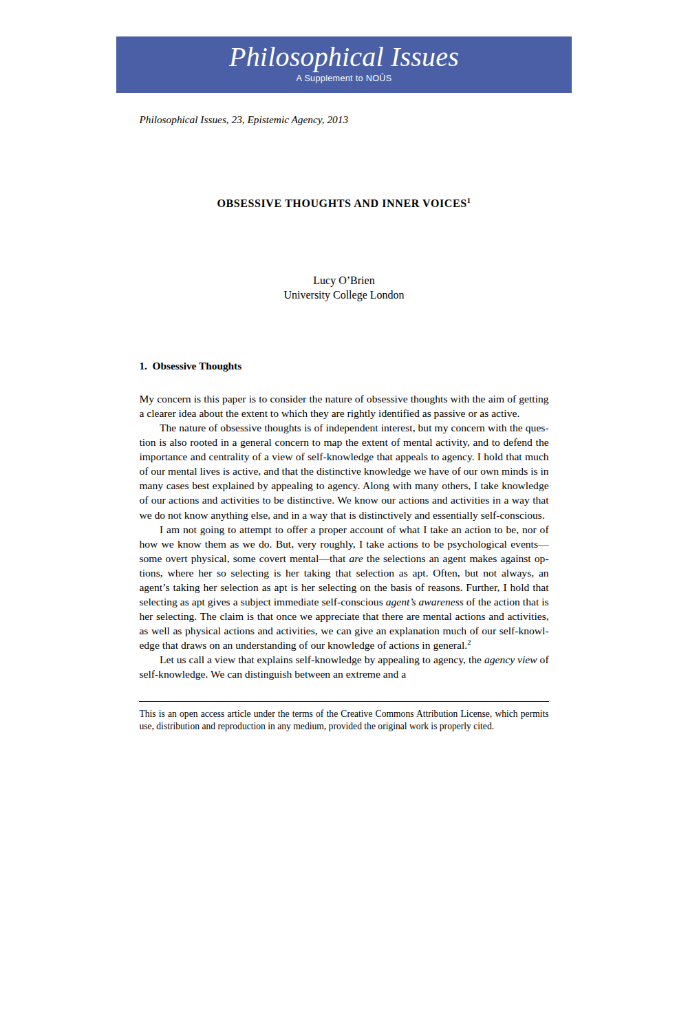Philosophical Issues
A Supplement to NOÛS
Philosophical Issues, 23, Epistemic Agency, 2013
Obsessive Thoughts and Inner Voices1
Lucy O’Brien
University College London
1. Obsessive Thoughts
My concern is this paper is to consider the nature of obsessive thoughts with the aim of getting a clearer idea about the extent to which they are rightly identified as passive or as active.
The nature of obsessive thoughts is of independent interest, but my concern with the question is also rooted in a general concern to map the extent of mental activity, and to defend the importance and centrality of a view of self-knowledge that appeals to agency. I hold that much of our mental lives is active, and that the distinctive knowledge we have of our own minds is in many cases best explained by appealing to agency. Along with many others, I take knowledge of our actions and activities to be distinctive. We know our actions and activities in a way that we do not know anything else, and in a way that is distinctively and essentially self-conscious.
I am not going to attempt to offer a proper account of what I take an action to be, nor of how we know them as we do. But, very roughly, I take actions to be psychological events—some overt physical, some covert mental—that are the selections an agent makes against options, where her so selecting is her taking that selection as apt. Often, but not always, an agent’s taking her selection as apt is her selecting on the basis of reasons. Further, I hold that selecting as apt gives a subject immediate self-conscious agent’s awareness of the action that is her selecting. The claim is that once we appreciate that there are mental actions and activities, as well as physical actions and activities, we can give an explanation much of our self-knowledge that draws on an understanding of our knowledge of actions in general.2
Let us call a view that explains self-knowledge by appealing to agency, the agency view of self-knowledge. We can distinguish between an extreme and a
This is an open access article under the terms of the Creative Commons Attribution License, which permits use, distribution and reproduction in any medium, provided the original work is properly cited.